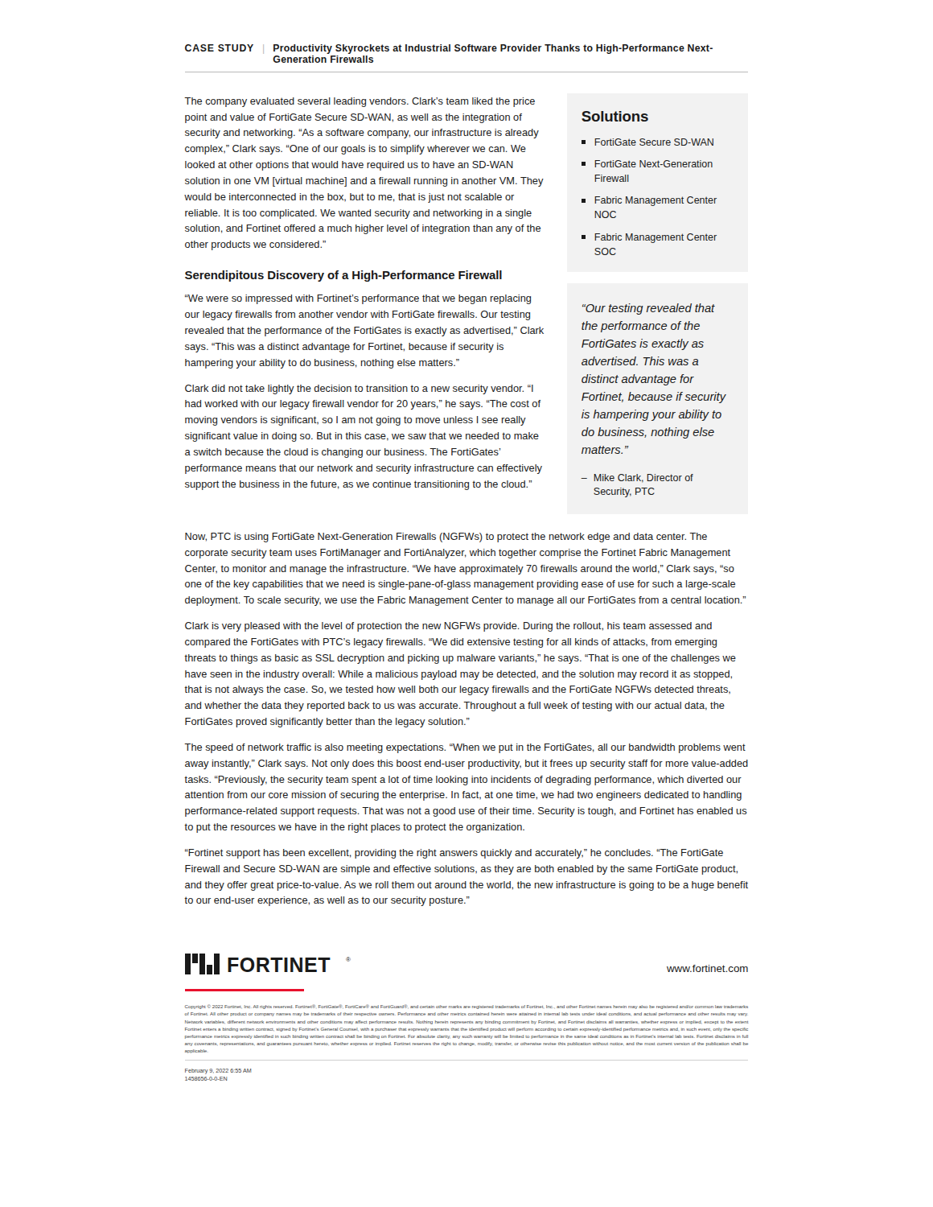Case Study | Productivity Skyrockets at Industrial Software Provider Thanks to High-Performance Next-Generation Firewalls
The company evaluated several leading vendors. Clark’s team liked the price point and value of FortiGate Secure SD-WAN, as well as the integration of security and networking. “As a software company, our infrastructure is already complex,” Clark says. “One of our goals is to simplify wherever we can. We looked at other options that would have required us to have an SD-WAN solution in one VM [virtual machine] and a firewall running in another VM. They would be interconnected in the box, but to me, that is just not scalable or reliable. It is too complicated. We wanted security and networking in a single solution, and Fortinet offered a much higher level of integration than any of the other products we considered.”
Serendipitous Discovery of a High-Performance Firewall
“We were so impressed with Fortinet’s performance that we began replacing our legacy firewalls from another vendor with FortiGate firewalls. Our testing revealed that the performance of the FortiGates is exactly as advertised,” Clark says. “This was a distinct advantage for Fortinet, because if security is hampering your ability to do business, nothing else matters.”
Clark did not take lightly the decision to transition to a new security vendor. “I had worked with our legacy firewall vendor for 20 years,” he says. “The cost of moving vendors is significant, so I am not going to move unless I see really significant value in doing so. But in this case, we saw that we needed to make a switch because the cloud is changing our business. The FortiGates’ performance means that our network and security infrastructure can effectively support the business in the future, as we continue transitioning to the cloud.”
Solutions
FortiGate Secure SD-WAN
FortiGate Next-Generation Firewall
Fabric Management Center NOC
Fabric Management Center SOC
“Our testing revealed that the performance of the FortiGates is exactly as advertised. This was a distinct advantage for Fortinet, because if security is hampering your ability to do business, nothing else matters.”
– Mike Clark, Director of Security, PTC
Now, PTC is using FortiGate Next-Generation Firewalls (NGFWs) to protect the network edge and data center. The corporate security team uses FortiManager and FortiAnalyzer, which together comprise the Fortinet Fabric Management Center, to monitor and manage the infrastructure. “We have approximately 70 firewalls around the world,” Clark says, “so one of the key capabilities that we need is single-pane-of-glass management providing ease of use for such a large-scale deployment. To scale security, we use the Fabric Management Center to manage all our FortiGates from a central location.”
Clark is very pleased with the level of protection the new NGFWs provide. During the rollout, his team assessed and compared the FortiGates with PTC’s legacy firewalls. “We did extensive testing for all kinds of attacks, from emerging threats to things as basic as SSL decryption and picking up malware variants,” he says. “That is one of the challenges we have seen in the industry overall: While a malicious payload may be detected, and the solution may record it as stopped, that is not always the case. So, we tested how well both our legacy firewalls and the FortiGate NGFWs detected threats, and whether the data they reported back to us was accurate. Throughout a full week of testing with our actual data, the FortiGates proved significantly better than the legacy solution.”
The speed of network traffic is also meeting expectations. “When we put in the FortiGates, all our bandwidth problems went away instantly,” Clark says. Not only does this boost end-user productivity, but it frees up security staff for more value-added tasks. “Previously, the security team spent a lot of time looking into incidents of degrading performance, which diverted our attention from our core mission of securing the enterprise. In fact, at one time, we had two engineers dedicated to handling performance-related support requests. That was not a good use of their time. Security is tough, and Fortinet has enabled us to put the resources we have in the right places to protect the organization.
“Fortinet support has been excellent, providing the right answers quickly and accurately,” he concludes. “The FortiGate Firewall and Secure SD-WAN are simple and effective solutions, as they are both enabled by the same FortiGate product, and they offer great price-to-value. As we roll them out around the world, the new infrastructure is going to be a huge benefit to our end-user experience, as well as to our security posture.”
FORTINET ®
www.fortinet.com
Copyright © 2022 Fortinet, Inc. All rights reserved. Fortinet®, FortiGate®, FortiCare® and FortiGuard®, and certain other marks are registered trademarks of Fortinet, Inc., and other Fortinet names herein may also be registered and/or common law trademarks of Fortinet. All other product or company names may be trademarks of their respective owners. Performance and other metrics contained herein were attained in internal lab tests under ideal conditions, and actual performance and other results may vary. Network variables, different network environments and other conditions may affect performance results. Nothing herein represents any binding commitment by Fortinet, and Fortinet disclaims all warranties, whether express or implied, except to the extent Fortinet enters a binding written contract, signed by Fortinet’s General Counsel, with a purchaser that expressly warrants that the identified product will perform according to certain expressly-identified performance metrics and, in such event, only the specific performance metrics expressly identified in such binding written contract shall be binding on Fortinet. For absolute clarity, any such warranty will be limited to performance in the same ideal conditions as in Fortinet’s internal lab tests. Fortinet disclaims in full any covenants, representations, and guarantees pursuant hereto, whether express or implied. Fortinet reserves the right to change, modify, transfer, or otherwise revise this publication without notice, and the most current version of the publication shall be applicable.
February 9, 2022 6:55 AM
1458656-0-0-EN